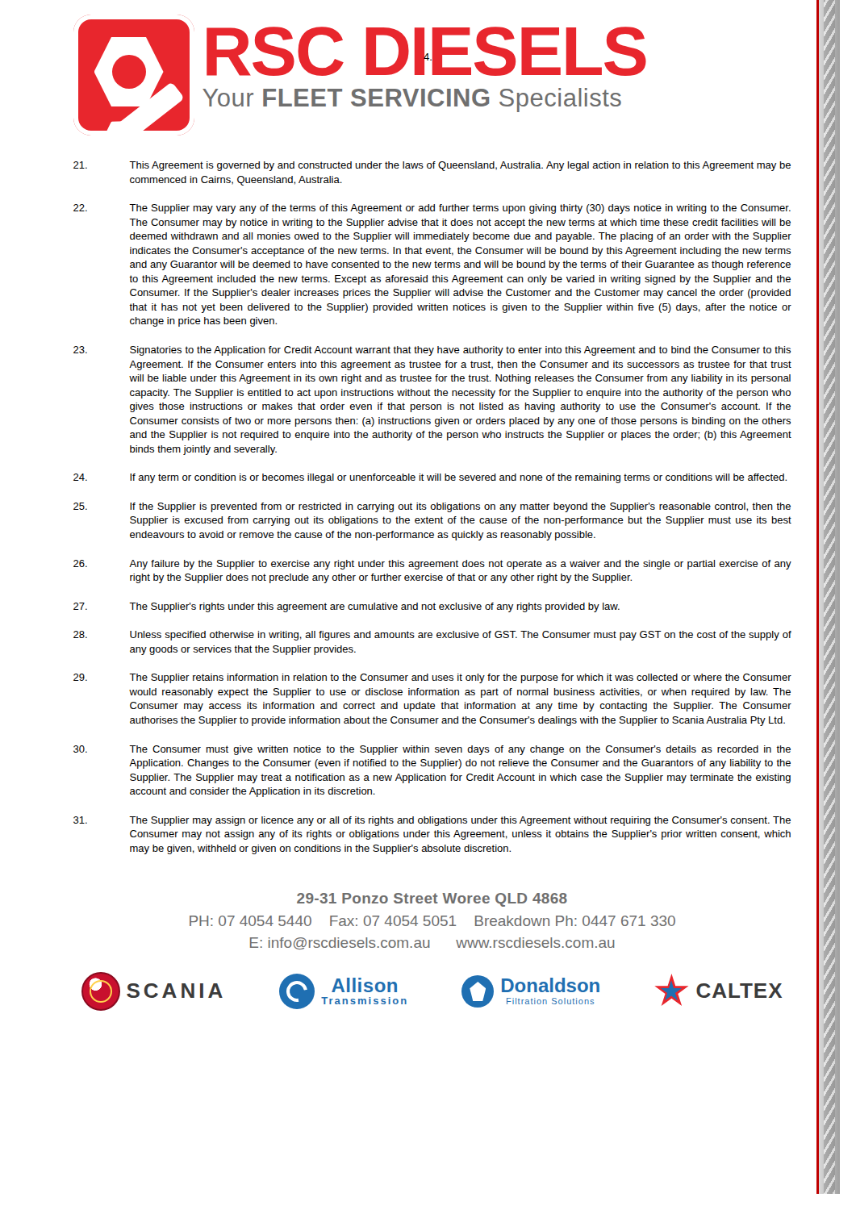4.
RSC DIESELS
Your FLEET SERVICING Specialists
This Agreement is governed by and constructed under the laws of Queensland, Australia. Any legal action in relation to this Agreement may be commenced in Cairns, Queensland, Australia.
The Supplier may vary any of the terms of this Agreement or add further terms upon giving thirty (30) days notice in writing to the Consumer. The Consumer may by notice in writing to the Supplier advise that it does not accept the new terms at which time these credit facilities will be deemed withdrawn and all monies owed to the Supplier will immediately become due and payable. The placing of an order with the Supplier indicates the Consumer's acceptance of the new terms. In that event, the Consumer will be bound by this Agreement including the new terms and any Guarantor will be deemed to have consented to the new terms and will be bound by the terms of their Guarantee as though reference to this Agreement included the new terms. Except as aforesaid this Agreement can only be varied in writing signed by the Supplier and the Consumer. If the Supplier's dealer increases prices the Supplier will advise the Customer and the Customer may cancel the order (provided that it has not yet been delivered to the Supplier) provided written notices is given to the Supplier within five (5) days, after the notice or change in price has been given.
Signatories to the Application for Credit Account warrant that they have authority to enter into this Agreement and to bind the Consumer to this Agreement. If the Consumer enters into this agreement as trustee for a trust, then the Consumer and its successors as trustee for that trust will be liable under this Agreement in its own right and as trustee for the trust. Nothing releases the Consumer from any liability in its personal capacity. The Supplier is entitled to act upon instructions without the necessity for the Supplier to enquire into the authority of the person who gives those instructions or makes that order even if that person is not listed as having authority to use the Consumer's account. If the Consumer consists of two or more persons then: (a) instructions given or orders placed by any one of those persons is binding on the others and the Supplier is not required to enquire into the authority of the person who instructs the Supplier or places the order; (b) this Agreement binds them jointly and severally.
If any term or condition is or becomes illegal or unenforceable it will be severed and none of the remaining terms or conditions will be affected.
If the Supplier is prevented from or restricted in carrying out its obligations on any matter beyond the Supplier's reasonable control, then the Supplier is excused from carrying out its obligations to the extent of the cause of the non-performance but the Supplier must use its best endeavours to avoid or remove the cause of the non-performance as quickly as reasonably possible.
Any failure by the Supplier to exercise any right under this agreement does not operate as a waiver and the single or partial exercise of any right by the Supplier does not preclude any other or further exercise of that or any other right by the Supplier.
The Supplier's rights under this agreement are cumulative and not exclusive of any rights provided by law.
Unless specified otherwise in writing, all figures and amounts are exclusive of GST. The Consumer must pay GST on the cost of the supply of any goods or services that the Supplier provides.
The Supplier retains information in relation to the Consumer and uses it only for the purpose for which it was collected or where the Consumer would reasonably expect the Supplier to use or disclose information as part of normal business activities, or when required by law. The Consumer may access its information and correct and update that information at any time by contacting the Supplier. The Consumer authorises the Supplier to provide information about the Consumer and the Consumer's dealings with the Supplier to Scania Australia Pty Ltd.
The Consumer must give written notice to the Supplier within seven days of any change on the Consumer's details as recorded in the Application. Changes to the Consumer (even if notified to the Supplier) do not relieve the Consumer and the Guarantors of any liability to the Supplier. The Supplier may treat a notification as a new Application for Credit Account in which case the Supplier may terminate the existing account and consider the Application in its discretion.
The Supplier may assign or licence any or all of its rights and obligations under this Agreement without requiring the Consumer's consent. The Consumer may not assign any of its rights or obligations under this Agreement, unless it obtains the Supplier's prior written consent, which may be given, withheld or given on conditions in the Supplier's absolute discretion.
29-31 Ponzo Street Woree QLD 4868
PH: 07 4054 5440 Fax: 07 4054 5051 Breakdown Ph: 0447 671 330
E: info@rscdiesels.com.au www.rscdiesels.com.au
SCANIA
Allison
Transmission
Donaldson
Filtration Solutions
CALTEX